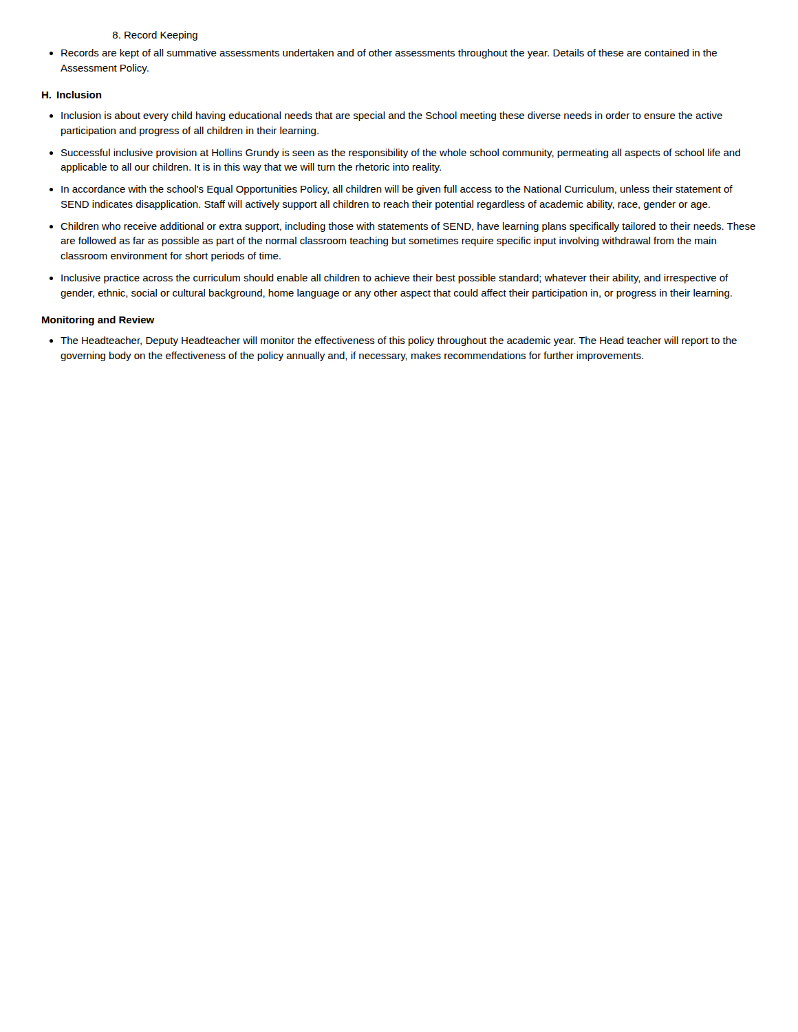Record Keeping
Records are kept of all summative assessments undertaken and of other assessments throughout the year. Details of these are contained in the Assessment Policy.
H. Inclusion
Inclusion is about every child having educational needs that are special and the School meeting these diverse needs in order to ensure the active participation and progress of all children in their learning.
Successful inclusive provision at Hollins Grundy is seen as the responsibility of the whole school community, permeating all aspects of school life and applicable to all our children. It is in this way that we will turn the rhetoric into reality.
In accordance with the school's Equal Opportunities Policy, all children will be given full access to the National Curriculum, unless their statement of SEND indicates disapplication. Staff will actively support all children to reach their potential regardless of academic ability, race, gender or age.
Children who receive additional or extra support, including those with statements of SEND, have learning plans specifically tailored to their needs. These are followed as far as possible as part of the normal classroom teaching but sometimes require specific input involving withdrawal from the main classroom environment for short periods of time.
Inclusive practice across the curriculum should enable all children to achieve their best possible standard; whatever their ability, and irrespective of gender, ethnic, social or cultural background, home language or any other aspect that could affect their participation in, or progress in their learning.
Monitoring and Review
The Headteacher, Deputy Headteacher will monitor the effectiveness of this policy throughout the academic year. The Head teacher will report to the governing body on the effectiveness of the policy annually and, if necessary, makes recommendations for further improvements.